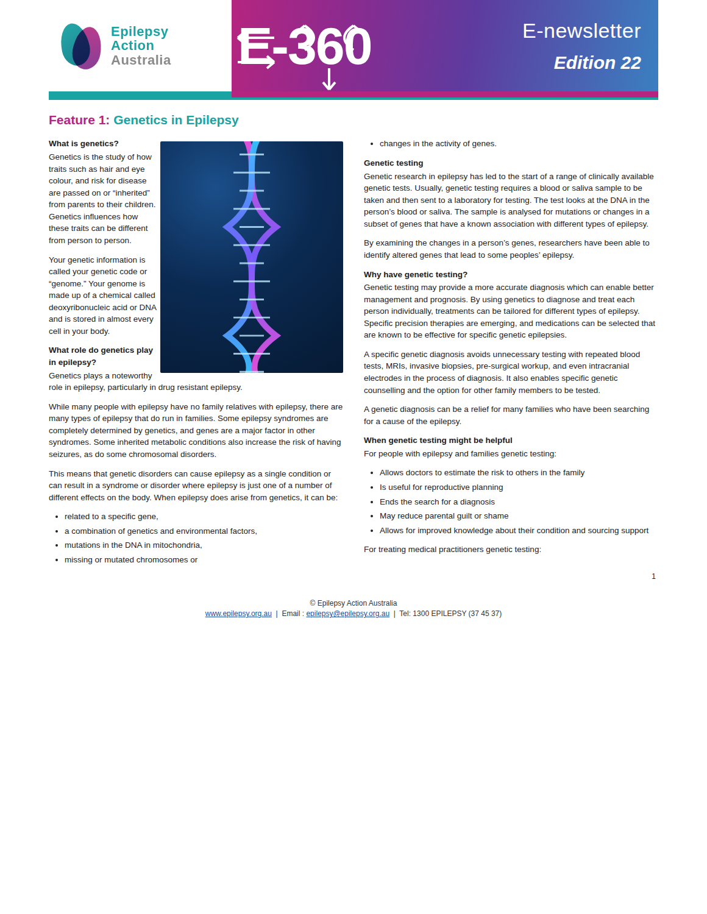Epilepsy Action Australia
E-360
E-newsletter
Edition 22
Feature 1: Genetics in Epilepsy
Illustration of a DNA double helix
What is genetics?
Genetics is the study of how traits such as hair and eye colour, and risk for disease are passed on or “inherited” from parents to their children. Genetics influences how these traits can be different from person to person.
Your genetic information is called your genetic code or “genome.” Your genome is made up of a chemical called deoxyribonucleic acid or DNA and is stored in almost every cell in your body.
What role do genetics play in epilepsy?
Genetics plays a noteworthy role in epilepsy, particularly in drug resistant epilepsy.
While many people with epilepsy have no family relatives with epilepsy, there are many types of epilepsy that do run in families. Some epilepsy syndromes are completely determined by genetics, and genes are a major factor in other syndromes. Some inherited metabolic conditions also increase the risk of having seizures, as do some chromosomal disorders.
This means that genetic disorders can cause epilepsy as a single condition or can result in a syndrome or disorder where epilepsy is just one of a number of different effects on the body. When epilepsy does arise from genetics, it can be:
related to a specific gene,
a combination of genetics and environmental factors,
mutations in the DNA in mitochondria,
missing or mutated chromosomes or
changes in the activity of genes.
Genetic testing
Genetic research in epilepsy has led to the start of a range of clinically available genetic tests. Usually, genetic testing requires a blood or saliva sample to be taken and then sent to a laboratory for testing. The test looks at the DNA in the person’s blood or saliva. The sample is analysed for mutations or changes in a subset of genes that have a known association with different types of epilepsy.
By examining the changes in a person’s genes, researchers have been able to identify altered genes that lead to some peoples’ epilepsy.
Why have genetic testing?
Genetic testing may provide a more accurate diagnosis which can enable better management and prognosis. By using genetics to diagnose and treat each person individually, treatments can be tailored for different types of epilepsy. Specific precision therapies are emerging, and medications can be selected that are known to be effective for specific genetic epilepsies.
A specific genetic diagnosis avoids unnecessary testing with repeated blood tests, MRIs, invasive biopsies, pre-surgical workup, and even intracranial electrodes in the process of diagnosis. It also enables specific genetic counselling and the option for other family members to be tested.
A genetic diagnosis can be a relief for many families who have been searching for a cause of the epilepsy.
When genetic testing might be helpful
For people with epilepsy and families genetic testing:
Allows doctors to estimate the risk to others in the family
Is useful for reproductive planning
Ends the search for a diagnosis
May reduce parental guilt or shame
Allows for improved knowledge about their condition and sourcing support
For treating medical practitioners genetic testing:
1
© Epilepsy Action Australia
www.epilepsy.org.au | Email : epilepsy@epilepsy.org.au | Tel: 1300 EPILEPSY (37 45 37)